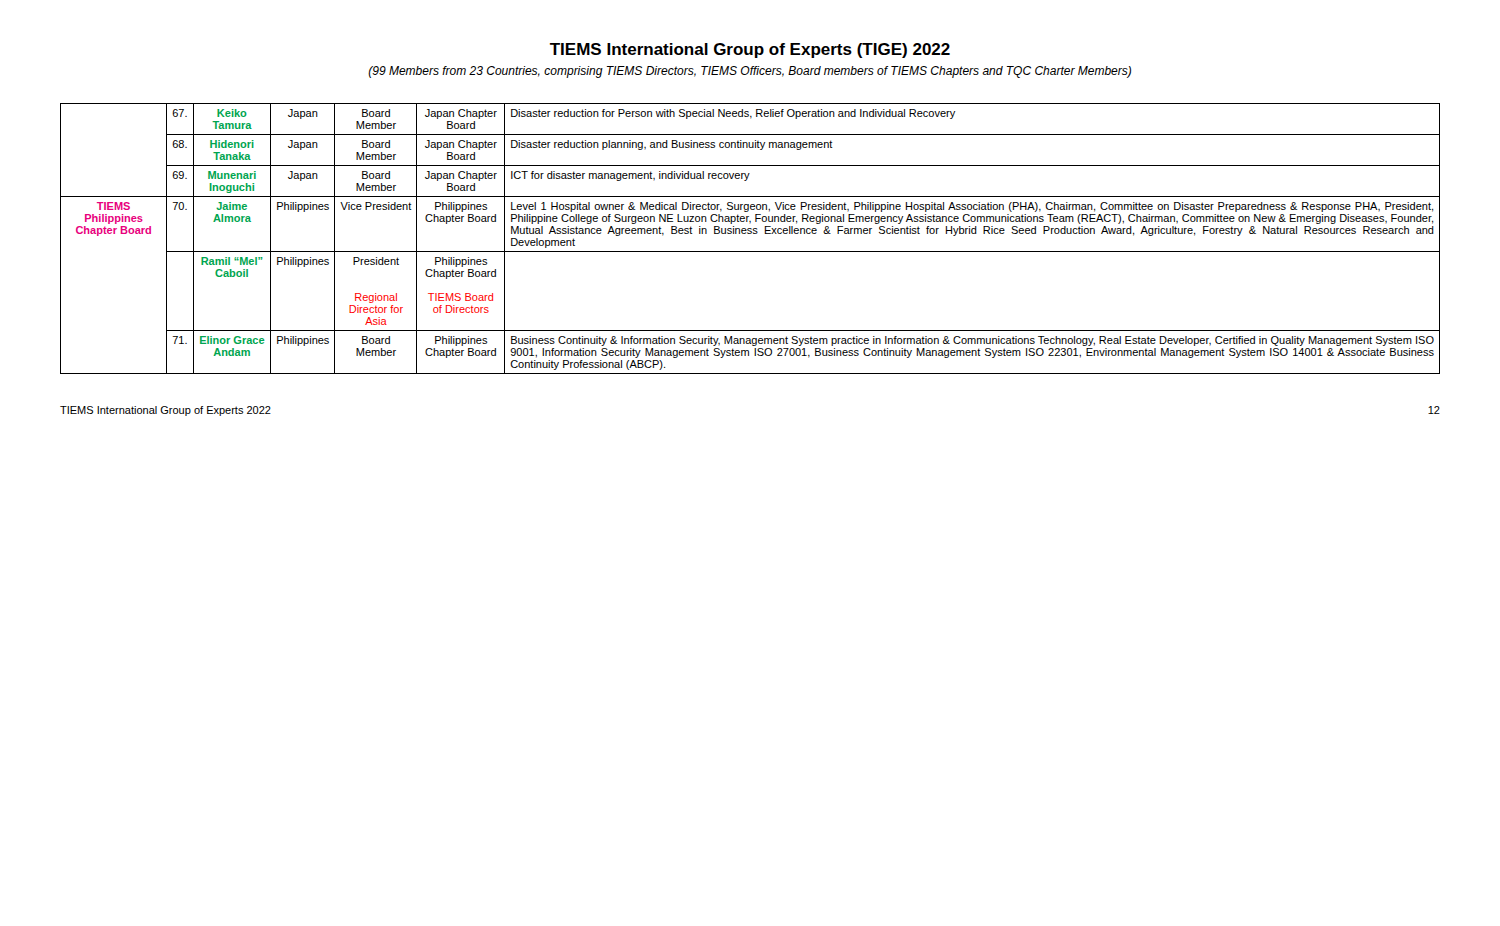TIEMS International Group of Experts (TIGE) 2022
(99 Members from 23 Countries, comprising TIEMS Directors, TIEMS Officers, Board members of TIEMS Chapters and TQC Charter Members)
| | 67. | Keiko Tamura | Japan | Board Member | Japan Chapter Board | Disaster reduction for Person with Special Needs, Relief Operation and Individual Recovery |
| 68. | Hidenori Tanaka | Japan | Board Member | Japan Chapter Board | Disaster reduction planning, and Business continuity management |
| 69. | Munenari Inoguchi | Japan | Board Member | Japan Chapter Board | ICT for disaster management, individual recovery |
| TIEMS Philippines Chapter Board | 70. | Jaime Almora | Philippines | Vice President | Philippines Chapter Board | Level 1 Hospital owner & Medical Director, Surgeon, Vice President, Philippine Hospital Association (PHA), Chairman, Committee on Disaster Preparedness & Response PHA, President, Philippine College of Surgeon NE Luzon Chapter, Founder, Regional Emergency Assistance Communications Team (REACT), Chairman, Committee on New & Emerging Diseases, Founder, Mutual Assistance Agreement, Best in Business Excellence & Farmer Scientist for Hybrid Rice Seed Production Award, Agriculture, Forestry & Natural Resources Research and Development |
| | Ramil “Mel” Caboil | Philippines | President Regional Director for Asia | Philippines Chapter Board TIEMS Board of Directors | |
| 71. | Elinor Grace Andam | Philippines | Board Member | Philippines Chapter Board | Business Continuity & Information Security, Management System practice in Information & Communications Technology, Real Estate Developer, Certified in Quality Management System ISO 9001, Information Security Management System ISO 27001, Business Continuity Management System ISO 22301, Environmental Management System ISO 14001 & Associate Business Continuity Professional (ABCP). |
TIEMS International Group of Experts 2022 12